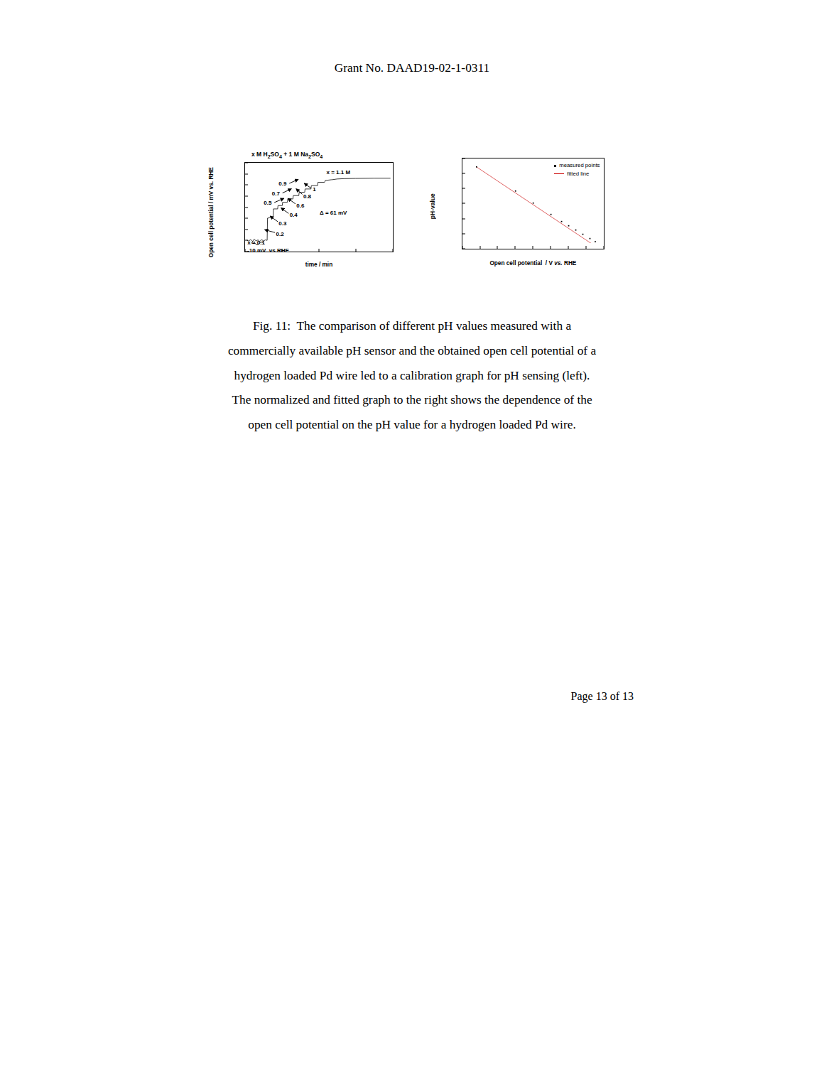Grant No. DAAD19-02-1-0311
x M H2SO4 + 1 M Na2SO4
Open cell potential / mV vs. RHE
60 50 40 30 20 10 0 -10 -20 0 2 4 6 8
time / min
x = 1.1 M
0.9
1
0.7
0.8
0.5
0.6
0.4
Δ = 61 mV
0.3
0.2
x = 0.1
-10 mV vs RHE
pH-value
0,8 0,6 0,4 0,2 0,0 -0,2 -0,4 -20 -10 0 10 20 30 40 50 60
measured points
fitted line
Open cell potential / V vs. RHE
Fig. 11: The comparison of different pH values measured with a commercially available pH sensor and the obtained open cell potential of a hydrogen loaded Pd wire led to a calibration graph for pH sensing (left). The normalized and fitted graph to the right shows the dependence of the open cell potential on the pH value for a hydrogen loaded Pd wire.
Page 13 of 13